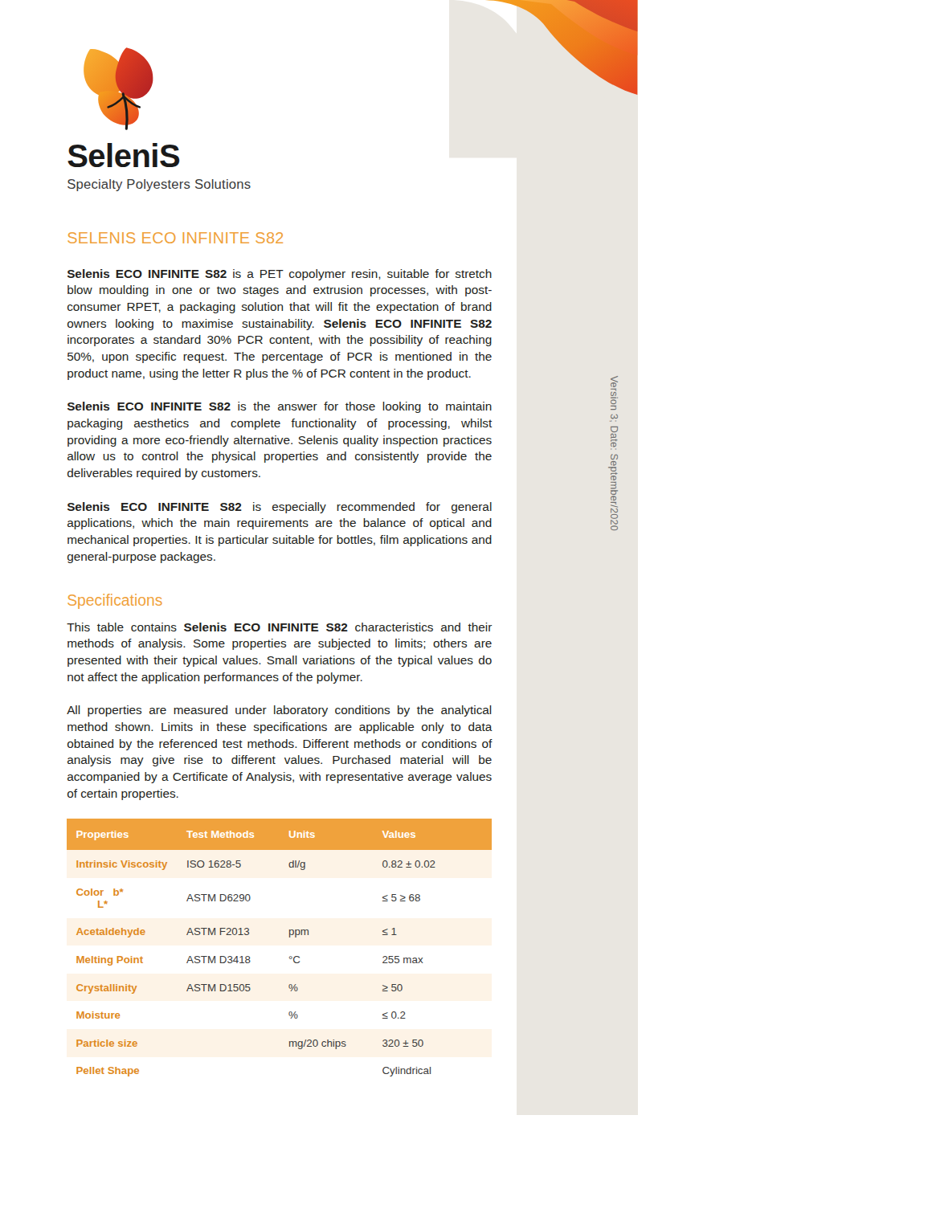Version 3; Date: September/2020
Seleni S
Specialty Polyesters Solutions
SELENIS ECO INFINITE S82
Selenis ECO INFINITE S82 is a PET copolymer resin, suitable for stretch blow moulding in one or two stages and extrusion processes, with post-consumer RPET, a packaging solution that will fit the expectation of brand owners looking to maximise sustainability. Selenis ECO INFINITE S82 incorporates a standard 30% PCR content, with the possibility of reaching 50%, upon specific request. The percentage of PCR is mentioned in the product name, using the letter R plus the % of PCR content in the product.
Selenis ECO INFINITE S82 is the answer for those looking to maintain packaging aesthetics and complete functionality of processing, whilst providing a more eco-friendly alternative. Selenis quality inspection practices allow us to control the physical properties and consistently provide the deliverables required by customers.
Selenis ECO INFINITE S82 is especially recommended for general applications, which the main requirements are the balance of optical and mechanical properties. It is particular suitable for bottles, film applications and general-purpose packages.
Specifications
This table contains Selenis ECO INFINITE S82 characteristics and their methods of analysis. Some properties are subjected to limits; others are presented with their typical values. Small variations of the typical values do not affect the application performances of the polymer.
All properties are measured under laboratory conditions by the analytical method shown. Limits in these specifications are applicable only to data obtained by the referenced test methods. Different methods or conditions of analysis may give rise to different values. Purchased material will be accompanied by a Certificate of Analysis, with representative average values of certain properties.
| Properties | Test Methods | Units | Values |
| --- | --- | --- | --- |
| Intrinsic Viscosity | ISO 1628-5 | dl/g | 0.82 ± 0.02 |
| Color b* L* | ASTM D6290 | | ≤ 5 ≥ 68 |
| Acetaldehyde | ASTM F2013 | ppm | ≤ 1 |
| Melting Point | ASTM D3418 | °C | 255 max |
| Crystallinity | ASTM D1505 | % | ≥ 50 |
| Moisture | | % | ≤ 0.2 |
| Particle size | | mg/20 chips | 320 ± 50 |
| Pellet Shape | | | Cylindrical |